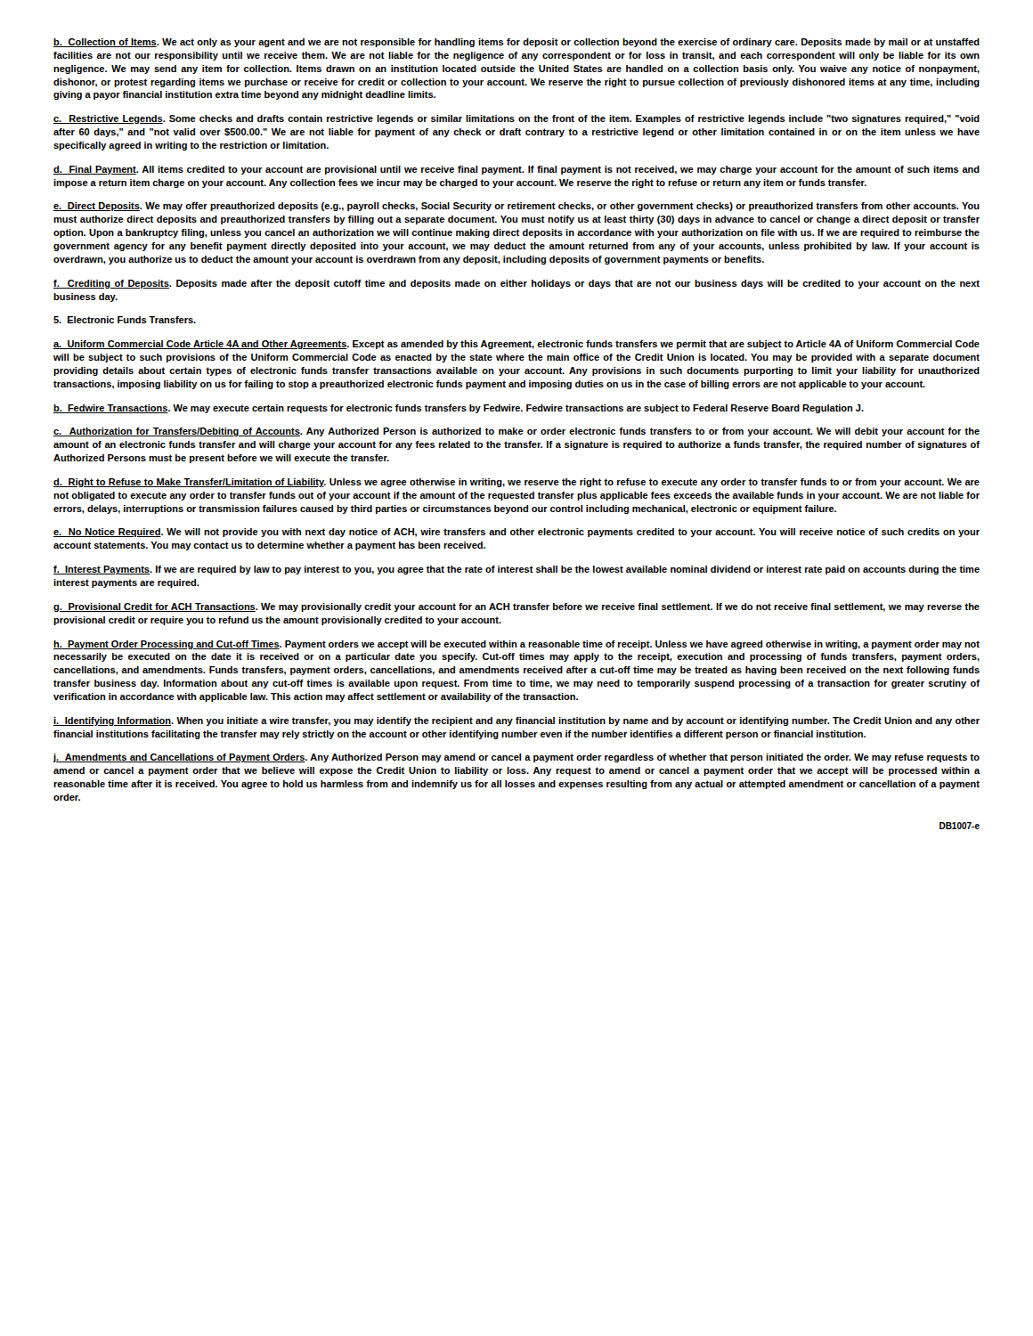b. Collection of Items. We act only as your agent and we are not responsible for handling items for deposit or collection beyond the exercise of ordinary care. Deposits made by mail or at unstaffed facilities are not our responsibility until we receive them. We are not liable for the negligence of any correspondent or for loss in transit, and each correspondent will only be liable for its own negligence. We may send any item for collection. Items drawn on an institution located outside the United States are handled on a collection basis only. You waive any notice of nonpayment, dishonor, or protest regarding items we purchase or receive for credit or collection to your account. We reserve the right to pursue collection of previously dishonored items at any time, including giving a payor financial institution extra time beyond any midnight deadline limits.
c. Restrictive Legends. Some checks and drafts contain restrictive legends or similar limitations on the front of the item. Examples of restrictive legends include "two signatures required," "void after 60 days," and "not valid over $500.00." We are not liable for payment of any check or draft contrary to a restrictive legend or other limitation contained in or on the item unless we have specifically agreed in writing to the restriction or limitation.
d. Final Payment. All items credited to your account are provisional until we receive final payment. If final payment is not received, we may charge your account for the amount of such items and impose a return item charge on your account. Any collection fees we incur may be charged to your account. We reserve the right to refuse or return any item or funds transfer.
e. Direct Deposits. We may offer preauthorized deposits (e.g., payroll checks, Social Security or retirement checks, or other government checks) or preauthorized transfers from other accounts. You must authorize direct deposits and preauthorized transfers by filling out a separate document. You must notify us at least thirty (30) days in advance to cancel or change a direct deposit or transfer option. Upon a bankruptcy filing, unless you cancel an authorization we will continue making direct deposits in accordance with your authorization on file with us. If we are required to reimburse the government agency for any benefit payment directly deposited into your account, we may deduct the amount returned from any of your accounts, unless prohibited by law. If your account is overdrawn, you authorize us to deduct the amount your account is overdrawn from any deposit, including deposits of government payments or benefits.
f. Crediting of Deposits. Deposits made after the deposit cutoff time and deposits made on either holidays or days that are not our business days will be credited to your account on the next business day.
5. Electronic Funds Transfers.
a. Uniform Commercial Code Article 4A and Other Agreements. Except as amended by this Agreement, electronic funds transfers we permit that are subject to Article 4A of Uniform Commercial Code will be subject to such provisions of the Uniform Commercial Code as enacted by the state where the main office of the Credit Union is located. You may be provided with a separate document providing details about certain types of electronic funds transfer transactions available on your account. Any provisions in such documents purporting to limit your liability for unauthorized transactions, imposing liability on us for failing to stop a preauthorized electronic funds payment and imposing duties on us in the case of billing errors are not applicable to your account.
b. Fedwire Transactions. We may execute certain requests for electronic funds transfers by Fedwire. Fedwire transactions are subject to Federal Reserve Board Regulation J.
c. Authorization for Transfers/Debiting of Accounts. Any Authorized Person is authorized to make or order electronic funds transfers to or from your account. We will debit your account for the amount of an electronic funds transfer and will charge your account for any fees related to the transfer. If a signature is required to authorize a funds transfer, the required number of signatures of Authorized Persons must be present before we will execute the transfer.
d. Right to Refuse to Make Transfer/Limitation of Liability. Unless we agree otherwise in writing, we reserve the right to refuse to execute any order to transfer funds to or from your account. We are not obligated to execute any order to transfer funds out of your account if the amount of the requested transfer plus applicable fees exceeds the available funds in your account. We are not liable for errors, delays, interruptions or transmission failures caused by third parties or circumstances beyond our control including mechanical, electronic or equipment failure.
e. No Notice Required. We will not provide you with next day notice of ACH, wire transfers and other electronic payments credited to your account. You will receive notice of such credits on your account statements. You may contact us to determine whether a payment has been received.
f. Interest Payments. If we are required by law to pay interest to you, you agree that the rate of interest shall be the lowest available nominal dividend or interest rate paid on accounts during the time interest payments are required.
g. Provisional Credit for ACH Transactions. We may provisionally credit your account for an ACH transfer before we receive final settlement. If we do not receive final settlement, we may reverse the provisional credit or require you to refund us the amount provisionally credited to your account.
h. Payment Order Processing and Cut-off Times. Payment orders we accept will be executed within a reasonable time of receipt. Unless we have agreed otherwise in writing, a payment order may not necessarily be executed on the date it is received or on a particular date you specify. Cut-off times may apply to the receipt, execution and processing of funds transfers, payment orders, cancellations, and amendments. Funds transfers, payment orders, cancellations, and amendments received after a cut-off time may be treated as having been received on the next following funds transfer business day. Information about any cut-off times is available upon request. From time to time, we may need to temporarily suspend processing of a transaction for greater scrutiny of verification in accordance with applicable law. This action may affect settlement or availability of the transaction.
i. Identifying Information. When you initiate a wire transfer, you may identify the recipient and any financial institution by name and by account or identifying number. The Credit Union and any other financial institutions facilitating the transfer may rely strictly on the account or other identifying number even if the number identifies a different person or financial institution.
j. Amendments and Cancellations of Payment Orders. Any Authorized Person may amend or cancel a payment order regardless of whether that person initiated the order. We may refuse requests to amend or cancel a payment order that we believe will expose the Credit Union to liability or loss. Any request to amend or cancel a payment order that we accept will be processed within a reasonable time after it is received. You agree to hold us harmless from and indemnify us for all losses and expenses resulting from any actual or attempted amendment or cancellation of a payment order.
DB1007-e